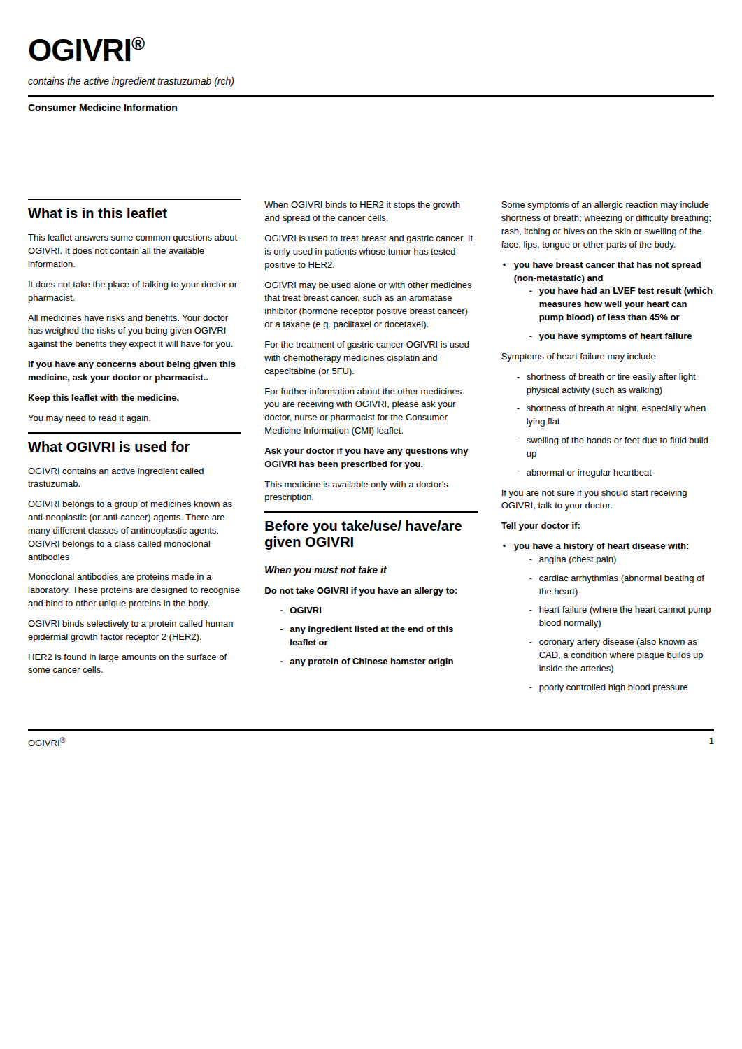OGIVRI®
contains the active ingredient trastuzumab (rch)
Consumer Medicine Information
What is in this leaflet
This leaflet answers some common questions about OGIVRI. It does not contain all the available information.
It does not take the place of talking to your doctor or pharmacist.
All medicines have risks and benefits. Your doctor has weighed the risks of you being given OGIVRI against the benefits they expect it will have for you.
If you have any concerns about being given this medicine, ask your doctor or pharmacist..
Keep this leaflet with the medicine.
You may need to read it again.
What OGIVRI is used for
OGIVRI contains an active ingredient called trastuzumab.
OGIVRI belongs to a group of medicines known as anti-neoplastic (or anti-cancer) agents. There are many different classes of antineoplastic agents. OGIVRI belongs to a class called monoclonal antibodies
Monoclonal antibodies are proteins made in a laboratory. These proteins are designed to recognise and bind to other unique proteins in the body.
OGIVRI binds selectively to a protein called human epidermal growth factor receptor 2 (HER2).
HER2 is found in large amounts on the surface of some cancer cells.
When OGIVRI binds to HER2 it stops the growth and spread of the cancer cells.
OGIVRI is used to treat breast and gastric cancer. It is only used in patients whose tumor has tested positive to HER2.
OGIVRI may be used alone or with other medicines that treat breast cancer, such as an aromatase inhibitor (hormone receptor positive breast cancer) or a taxane (e.g. paclitaxel or docetaxel).
For the treatment of gastric cancer OGIVRI is used with chemotherapy medicines cisplatin and capecitabine (or 5FU).
For further information about the other medicines you are receiving with OGIVRI, please ask your doctor, nurse or pharmacist for the Consumer Medicine Information (CMI) leaflet.
Ask your doctor if you have any questions why OGIVRI has been prescribed for you.
This medicine is available only with a doctor’s prescription.
Before you take/use/ have/are given OGIVRI
When you must not take it
Do not take OGIVRI if you have an allergy to:
OGIVRI
any ingredient listed at the end of this leaflet or
any protein of Chinese hamster origin
Some symptoms of an allergic reaction may include shortness of breath; wheezing or difficulty breathing; rash, itching or hives on the skin or swelling of the face, lips, tongue or other parts of the body.
you have breast cancer that has not spread (non-metastatic) and
you have had an LVEF test result (which measures how well your heart can pump blood) of less than 45% or
you have symptoms of heart failure
Symptoms of heart failure may include
shortness of breath or tire easily after light physical activity (such as walking)
shortness of breath at night, especially when lying flat
swelling of the hands or feet due to fluid build up
abnormal or irregular heartbeat
If you are not sure if you should start receiving OGIVRI, talk to your doctor.
Tell your doctor if:
you have a history of heart disease with:
angina (chest pain)
cardiac arrhythmias (abnormal beating of the heart)
heart failure (where the heart cannot pump blood normally)
coronary artery disease (also known as CAD, a condition where plaque builds up inside the arteries)
poorly controlled high blood pressure
OGIVRI® 1